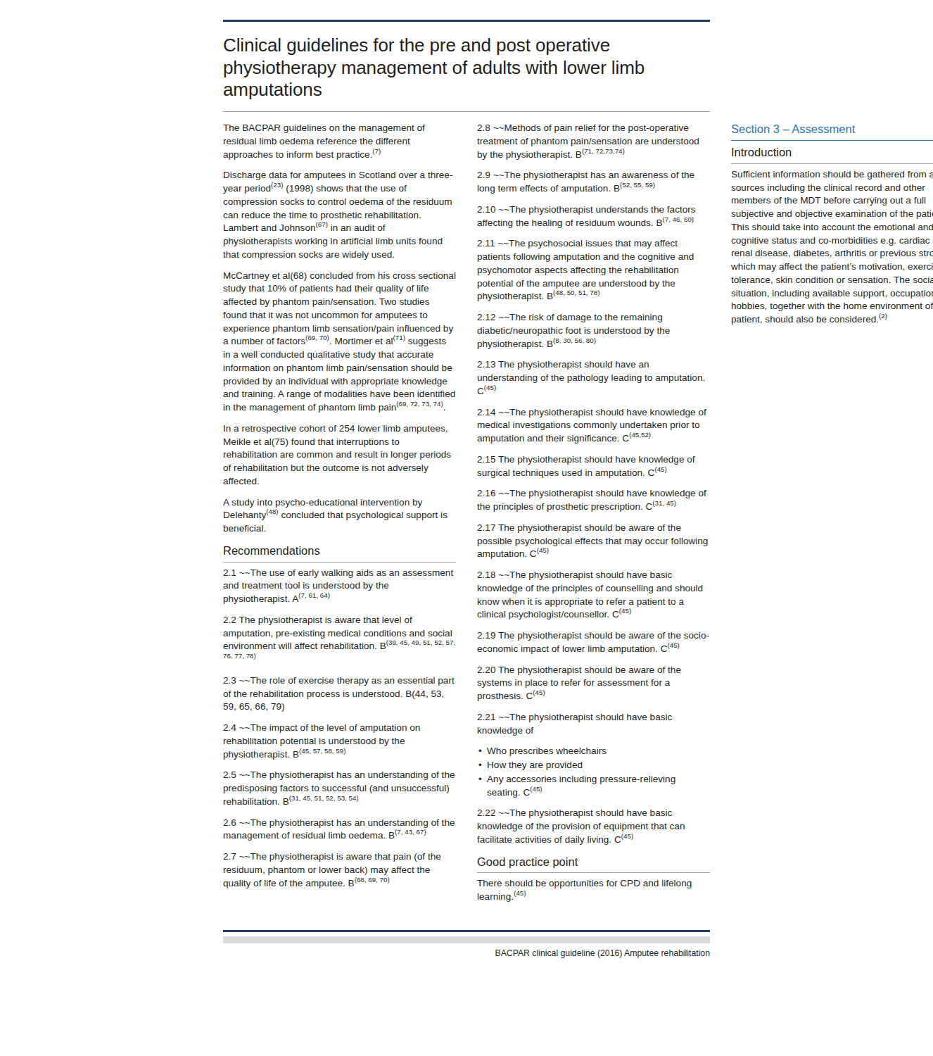Clinical guidelines for the pre and post operative physiotherapy management of adults with lower limb amputations
The BACPAR guidelines on the management of residual limb oedema reference the different approaches to inform best practice.(7)
Discharge data for amputees in Scotland over a three-year period(23) (1998) shows that the use of compression socks to control oedema of the residuum can reduce the time to prosthetic rehabilitation. Lambert and Johnson(67) in an audit of physiotherapists working in artificial limb units found that compression socks are widely used.
McCartney et al(68) concluded from his cross sectional study that 10% of patients had their quality of life affected by phantom pain/sensation. Two studies found that it was not uncommon for amputees to experience phantom limb sensation/pain influenced by a number of factors(69, 70). Mortimer et al(71) suggests in a well conducted qualitative study that accurate information on phantom limb pain/sensation should be provided by an individual with appropriate knowledge and training. A range of modalities have been identified in the management of phantom limb pain(69, 72, 73, 74).
In a retrospective cohort of 254 lower limb amputees, Meikle et al(75) found that interruptions to rehabilitation are common and result in longer periods of rehabilitation but the outcome is not adversely affected.
A study into psycho-educational intervention by Delehanty(48) concluded that psychological support is beneficial.
Recommendations
2.1 ~~The use of early walking aids as an assessment and treatment tool is understood by the physiotherapist. A(7, 61, 64)
2.2 The physiotherapist is aware that level of amputation, pre-existing medical conditions and social environment will affect rehabilitation. B(39, 45, 49, 51, 52, 57, 76, 77, 78)
2.3 ~~The role of exercise therapy as an essential part of the rehabilitation process is understood. B(44, 53, 59, 65, 66, 79)
2.4 ~~The impact of the level of amputation on rehabilitation potential is understood by the physiotherapist. B(45, 57, 58, 59)
2.5 ~~The physiotherapist has an understanding of the predisposing factors to successful (and unsuccessful) rehabilitation. B(31, 45, 51, 52, 53, 54)
2.6 ~~The physiotherapist has an understanding of the management of residual limb oedema. B(7, 43, 67)
2.7 ~~The physiotherapist is aware that pain (of the residuum, phantom or lower back) may affect the quality of life of the amputee. B(68, 69, 70)
2.8 ~~Methods of pain relief for the post-operative treatment of phantom pain/sensation are understood by the physiotherapist. B(71, 72,73,74)
2.9 ~~The physiotherapist has an awareness of the long term effects of amputation. B(52, 55, 59)
2.10 ~~The physiotherapist understands the factors affecting the healing of residuum wounds. B(7, 46, 60)
2.11 ~~The psychosocial issues that may affect patients following amputation and the cognitive and psychomotor aspects affecting the rehabilitation potential of the amputee are understood by the physiotherapist. B(48, 50, 51, 78)
2.12 ~~The risk of damage to the remaining diabetic/neuropathic foot is understood by the physiotherapist. B(8, 30, 56, 80)
2.13 The physiotherapist should have an understanding of the pathology leading to amputation. C(45)
2.14 ~~The physiotherapist should have knowledge of medical investigations commonly undertaken prior to amputation and their significance. C(45,52)
2.15 The physiotherapist should have knowledge of surgical techniques used in amputation. C(45)
2.16 ~~The physiotherapist should have knowledge of the principles of prosthetic prescription. C(31, 45)
2.17 The physiotherapist should be aware of the possible psychological effects that may occur following amputation. C(45)
2.18 ~~The physiotherapist should have basic knowledge of the principles of counselling and should know when it is appropriate to refer a patient to a clinical psychologist/counsellor. C(45)
2.19 The physiotherapist should be aware of the socio-economic impact of lower limb amputation. C(45)
2.20 The physiotherapist should be aware of the systems in place to refer for assessment for a prosthesis. C(45)
2.21 ~~The physiotherapist should have basic knowledge of
Who prescribes wheelchairs
How they are provided
Any accessories including pressure-relieving seating. C(45)
2.22 ~~The physiotherapist should have basic knowledge of the provision of equipment that can facilitate activities of daily living. C(45)
Good practice point
There should be opportunities for CPD and lifelong learning.(45)
Section 3 – Assessment
Introduction
Sufficient information should be gathered from all sources including the clinical record and other members of the MDT before carrying out a full subjective and objective examination of the patient. This should take into account the emotional and cognitive status and co-morbidities e.g. cardiac and/or renal disease, diabetes, arthritis or previous stroke, which may affect the patient’s motivation, exercise tolerance, skin condition or sensation. The social situation, including available support, occupation and hobbies, together with the home environment of the patient, should also be considered.(2)
BACPAR clinical guideline (2016) Amputee rehabilitation